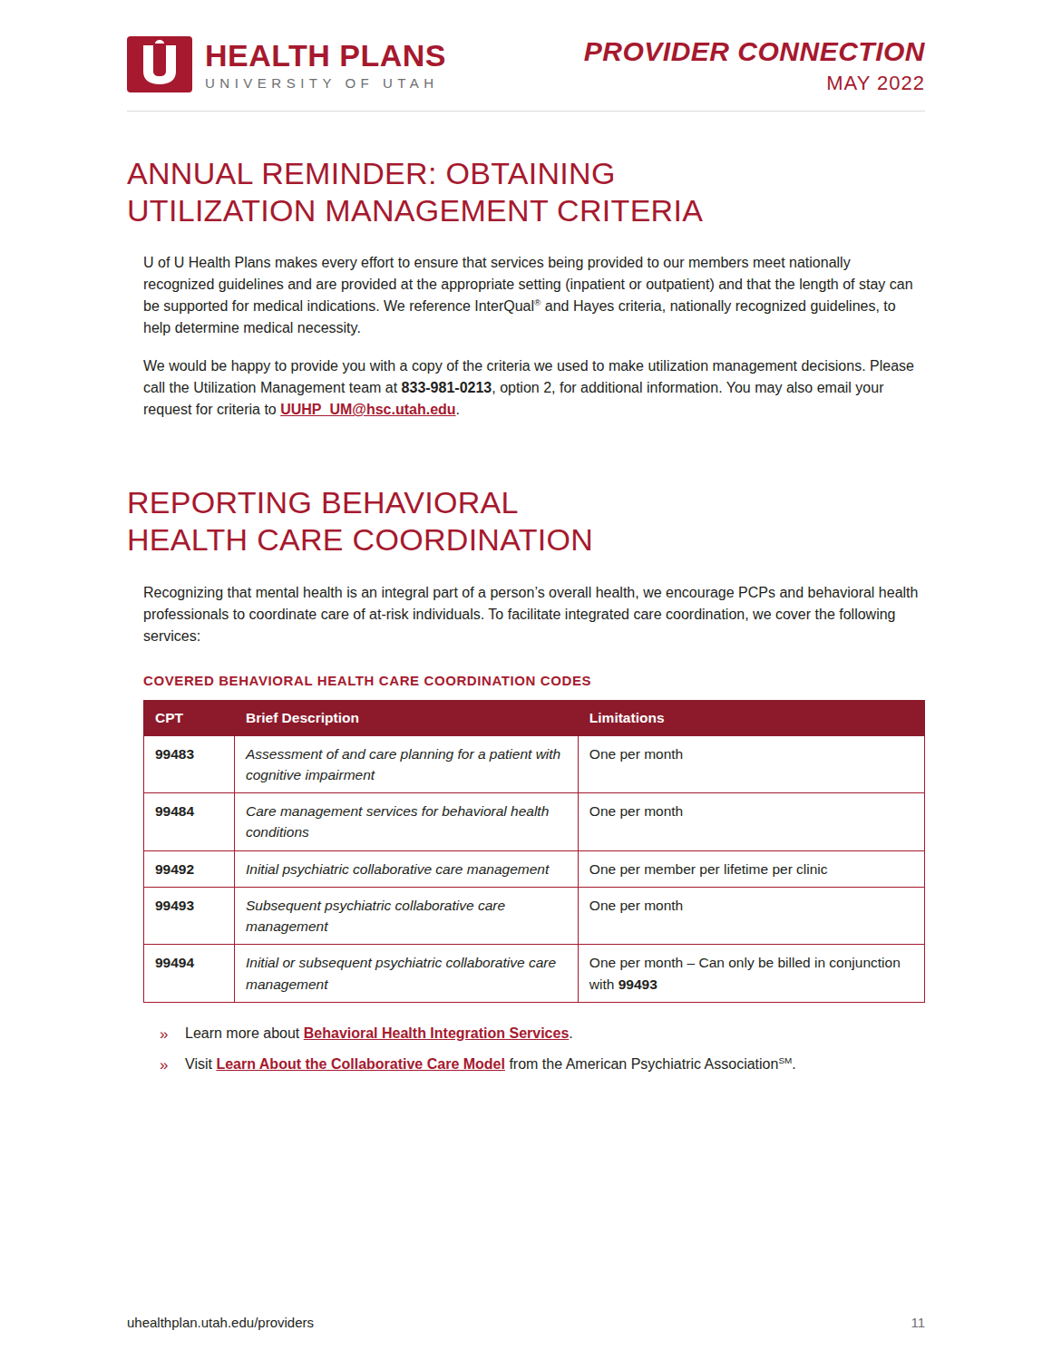Health Plans
University of Utah
Provider Connection
May 2022
Annual Reminder: Obtaining
Utilization Management Criteria
U of U Health Plans makes every effort to ensure that services being provided to our members meet nationally recognized guidelines and are provided at the appropriate setting (inpatient or outpatient) and that the length of stay can be supported for medical indications. We reference InterQual® and Hayes criteria, nationally recognized guidelines, to help determine medical necessity.
We would be happy to provide you with a copy of the criteria we used to make utilization management decisions. Please call the Utilization Management team at 833-981-0213, option 2, for additional information. You may also email your request for criteria to UUHP_UM@hsc.utah.edu.
Reporting Behavioral
Health Care Coordination
Recognizing that mental health is an integral part of a person’s overall health, we encourage PCPs and behavioral health professionals to coordinate care of at-risk individuals. To facilitate integrated care coordination, we cover the following services:
Covered Behavioral Health Care Coordination Codes
| CPT | Brief Description | Limitations |
| --- | --- | --- |
| 99483 | Assessment of and care planning for a patient with cognitive impairment | One per month |
| 99484 | Care management services for behavioral health conditions | One per month |
| 99492 | Initial psychiatric collaborative care management | One per member per lifetime per clinic |
| 99493 | Subsequent psychiatric collaborative care management | One per month |
| 99494 | Initial or subsequent psychiatric collaborative care management | One per month – Can only be billed in conjunction with 99493 |
Learn more about Behavioral Health Integration Services.
Visit Learn About the Collaborative Care Model from the American Psychiatric AssociationSM.
uhealthplan.utah.edu/providers
11